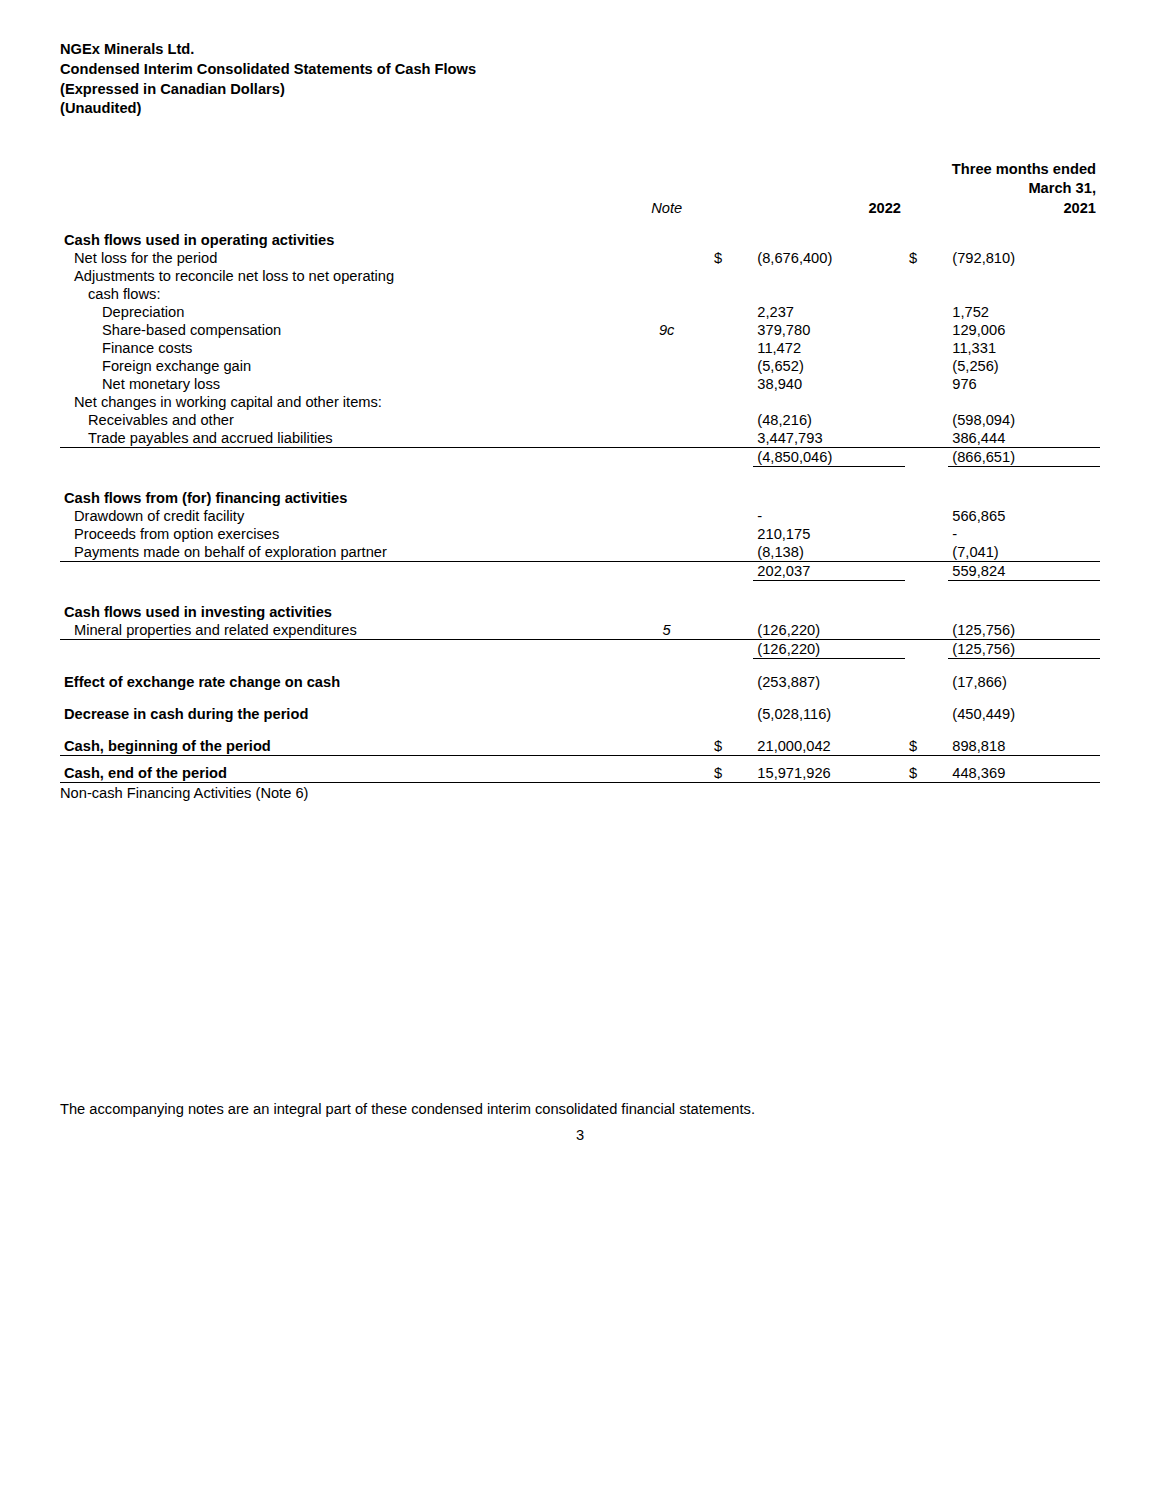NGEx Minerals Ltd.
Condensed Interim Consolidated Statements of Cash Flows
(Expressed in Canadian Dollars)
(Unaudited)
| | | Three months ended March 31, |
| | Note | 2022 | 2021 |
| Cash flows used in operating activities | | | | | |
| Net loss for the period | | $ | (8,676,400) | $ | (792,810) |
| Adjustments to reconcile net loss to net operating | | | | | |
| cash flows: | | | | | |
| Depreciation | | | 2,237 | | 1,752 |
| Share-based compensation | 9c | | 379,780 | | 129,006 |
| Finance costs | | | 11,472 | | 11,331 |
| Foreign exchange gain | | | (5,652) | | (5,256) |
| Net monetary loss | | | 38,940 | | 976 |
| Net changes in working capital and other items: | | | | | |
| Receivables and other | | | (48,216) | | (598,094) |
| Trade payables and accrued liabilities | | | 3,447,793 | | 386,444 |
| | | | (4,850,046) | | (866,651) |
| Cash flows from (for) financing activities | | | | | |
| Drawdown of credit facility | | | - | | 566,865 |
| Proceeds from option exercises | | | 210,175 | | - |
| Payments made on behalf of exploration partner | | | (8,138) | | (7,041) |
| | | | 202,037 | | 559,824 |
| Cash flows used in investing activities | | | | | |
| Mineral properties and related expenditures | 5 | | (126,220) | | (125,756) |
| | | | (126,220) | | (125,756) |
| Effect of exchange rate change on cash | | | (253,887) | | (17,866) |
| Decrease in cash during the period | | | (5,028,116) | | (450,449) |
| Cash, beginning of the period | | $ | 21,000,042 | $ | 898,818 |
| Cash, end of the period | | $ | 15,971,926 | $ | 448,369 |
Non-cash Financing Activities (Note 6)
The accompanying notes are an integral part of these condensed interim consolidated financial statements.
3